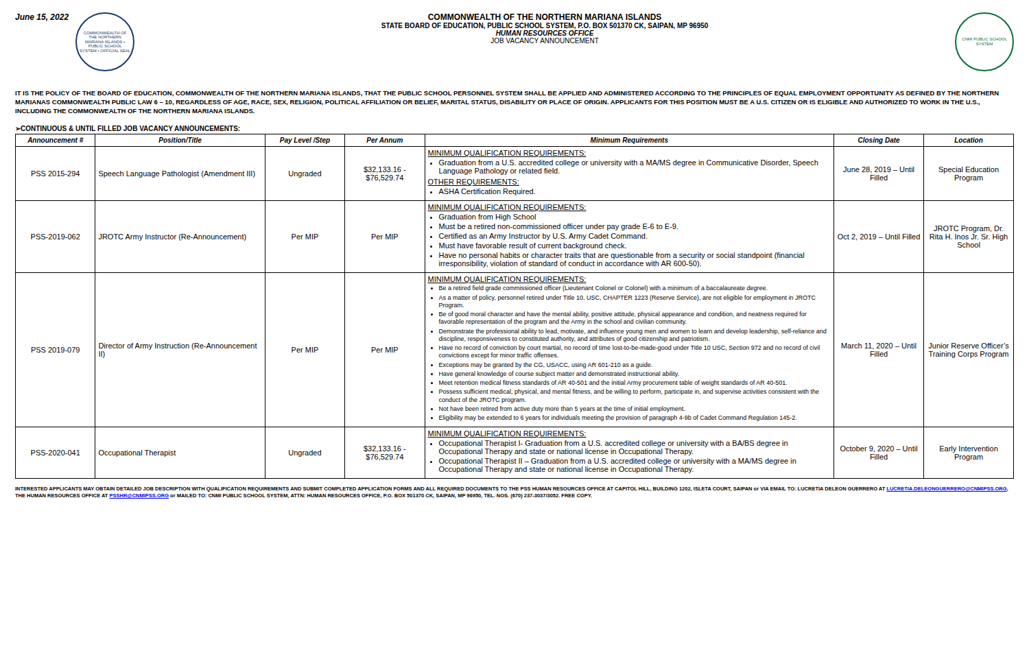June 15, 2022
COMMONWEALTH OF THE NORTHERN MARIANA ISLANDS • PUBLIC SCHOOL SYSTEM • OFFICIAL SEAL
COMMONWEALTH OF THE NORTHERN MARIANA ISLANDS
STATE BOARD OF EDUCATION, PUBLIC SCHOOL SYSTEM, P.O. BOX 501370 CK, SAIPAN, MP 96950
HUMAN RESOURCES OFFICE
JOB VACANCY ANNOUNCEMENT
CNMI PUBLIC SCHOOL SYSTEM
IT IS THE POLICY OF THE BOARD OF EDUCATION, COMMONWEALTH OF THE NORTHERN MARIANA ISLANDS, THAT THE PUBLIC SCHOOL PERSONNEL SYSTEM SHALL BE APPLIED AND ADMINISTERED ACCORDING TO THE PRINCIPLES OF EQUAL EMPLOYMENT OPPORTUNITY AS DEFINED BY THE NORTHERN MARIANAS COMMONWEALTH PUBLIC LAW 6 – 10, REGARDLESS OF AGE, RACE, SEX, RELIGION, POLITICAL AFFILIATION OR BELIEF, MARITAL STATUS, DISABILITY OR PLACE OF ORIGIN. APPLICANTS FOR THIS POSITION MUST BE A U.S. CITIZEN OR IS ELIGIBLE AND AUTHORIZED TO WORK IN THE U.S., INCLUDING THE COMMONWEALTH OF THE NORTHERN MARIANA ISLANDS.
➢CONTINUOUS & UNTIL FILLED JOB VACANCY ANNOUNCEMENTS:
| Announcement # | Position/Title | Pay Level /Step | Per Annum | Minimum Requirements | Closing Date | Location |
| --- | --- | --- | --- | --- | --- | --- |
| PSS 2015-294 | Speech Language Pathologist (Amendment III) | Ungraded | $32,133.16 - $76,529.74 | MINIMUM QUALIFICATION REQUIREMENTS: Graduation from a U.S. accredited college or university with a MA/MS degree in Communicative Disorder, Speech Language Pathology or related field. OTHER REQUIREMENTS: ASHA Certification Required. | June 28, 2019 – Until Filled | Special Education Program |
| PSS-2019-062 | JROTC Army Instructor (Re-Announcement) | Per MIP | Per MIP | MINIMUM QUALIFICATION REQUIREMENTS: Graduation from High School Must be a retired non-commissioned officer under pay grade E-6 to E-9. Certified as an Army Instructor by U.S. Army Cadet Command. Must have favorable result of current background check. Have no personal habits or character traits that are questionable from a security or social standpoint (financial irresponsibility, violation of standard of conduct in accordance with AR 600-50). | Oct 2, 2019 – Until Filled | JROTC Program, Dr. Rita H. Inos Jr. Sr. High School |
| PSS 2019-079 | Director of Army Instruction (Re-Announcement II) | Per MIP | Per MIP | MINIMUM QUALIFICATION REQUIREMENTS: Be a retired field grade commissioned officer (Lieutenant Colonel or Colonel) with a minimum of a baccalaureate degree. As a matter of policy, personnel retired under Title 10, USC, CHAPTER 1223 (Reserve Service), are not eligible for employment in JROTC Program. Be of good moral character and have the mental ability, positive attitude, physical appearance and condition, and neatness required for favorable representation of the program and the Army in the school and civilian community. Demonstrate the professional ability to lead, motivate, and influence young men and women to learn and develop leadership, self-reliance and discipline, responsiveness to constituted authority, and attributes of good citizenship and patriotism. Have no record of conviction by court martial, no record of time lost-to-be-made-good under Title 10 USC, Section 972 and no record of civil convictions except for minor traffic offenses. Exceptions may be granted by the CG, USACC, using AR 601-210 as a guide. Have general knowledge of course subject matter and demonstrated instructional ability. Meet retention medical fitness standards of AR 40-501 and the initial Army procurement table of weight standards of AR 40-501. Possess sufficient medical, physical, and mental fitness, and be willing to perform, participate in, and supervise activities consistent with the conduct of the JROTC program. Not have been retired from active duty more than 5 years at the time of initial employment. Eligibility may be extended to 6 years for individuals meeting the provision of paragraph 4-9b of Cadet Command Regulation 145-2. | March 11, 2020 – Until Filled | Junior Reserve Officer’s Training Corps Program |
| PSS-2020-041 | Occupational Therapist | Ungraded | $32,133.16 - $76,529.74 | MINIMUM QUALIFICATION REQUIREMENTS: Occupational Therapist I- Graduation from a U.S. accredited college or university with a BA/BS degree in Occupational Therapy and state or national license in Occupational Therapy. Occupational Therapist II – Graduation from a U.S. accredited college or university with a MA/MS degree in Occupational Therapy and state or national license in Occupational Therapy. | October 9, 2020 – Until Filled | Early Intervention Program |
INTERESTED APPLICANTS MAY OBTAIN DETAILED JOB DESCRIPTION WITH QUALIFICATION REQUIREMENTS AND SUBMIT COMPLETED APPLICATION FORMS AND ALL REQUIRED DOCUMENTS TO THE PSS HUMAN RESOURCES OFFICE AT CAPITOL HILL, BUILDING 1202, ISLETA COURT, SAIPAN or VIA EMAIL TO: LUCRETIA DELEON GUERRERO AT LUCRETIA.DELEONGUERRERO@CNMIPSS.ORG, THE HUMAN RESOURCES OFFICE AT PSSHR@CNMIPSS.ORG or MAILED TO: CNMI PUBLIC SCHOOL SYSTEM, ATTN: HUMAN RESOURCES OFFICE, P.O. BOX 501370 CK, SAIPAN, MP 96950, TEL. NOS. (670) 237-3037/3052. FREE COPY.